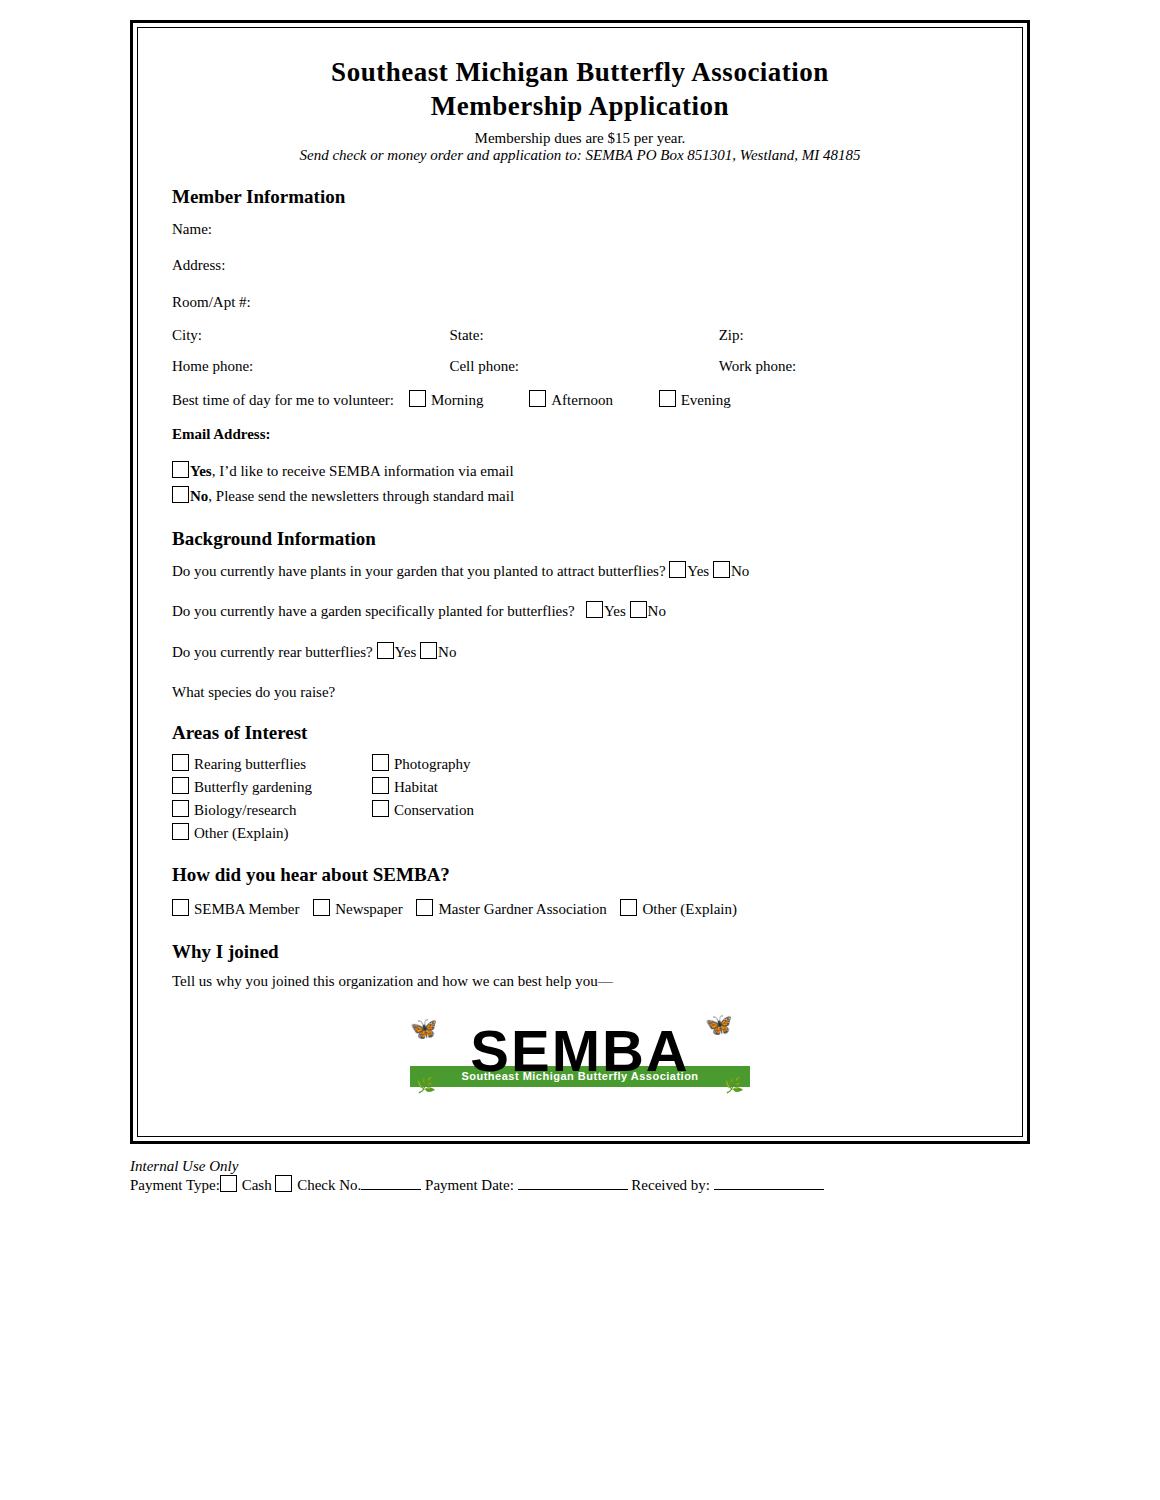Southeast Michigan Butterfly Association
Membership Application
Membership dues are $15 per year.
Send check or money order and application to: SEMBA PO Box 851301, Westland, MI 48185
Member Information
Name:
Address:
Room/Apt #:
City:
State:
Zip:
Home phone:
Cell phone:
Work phone:
Best time of day for me to volunteer: Morning Afternoon Evening
Email Address:
Yes, I’d like to receive SEMBA information via email
No, Please send the newsletters through standard mail
Background Information
Do you currently have plants in your garden that you planted to attract butterflies? Yes No
Do you currently have a garden specifically planted for butterflies? Yes No
Do you currently rear butterflies? Yes No
What species do you raise?
Areas of Interest
| Rearing butterflies | Photography |
| Butterfly gardening | Habitat |
| Biology/research | Conservation |
| Other (Explain) | |
How did you hear about SEMBA?
SEMBA Member Newspaper Master Gardner Association Other (Explain)
Why I joined
Tell us why you joined this organization and how we can best help you—
🦋 🦋 🌿 🌿
SEMBA
Southeast Michigan Butterfly Association
Internal Use Only
Payment Type: Cash Check No. Payment Date: Received by: